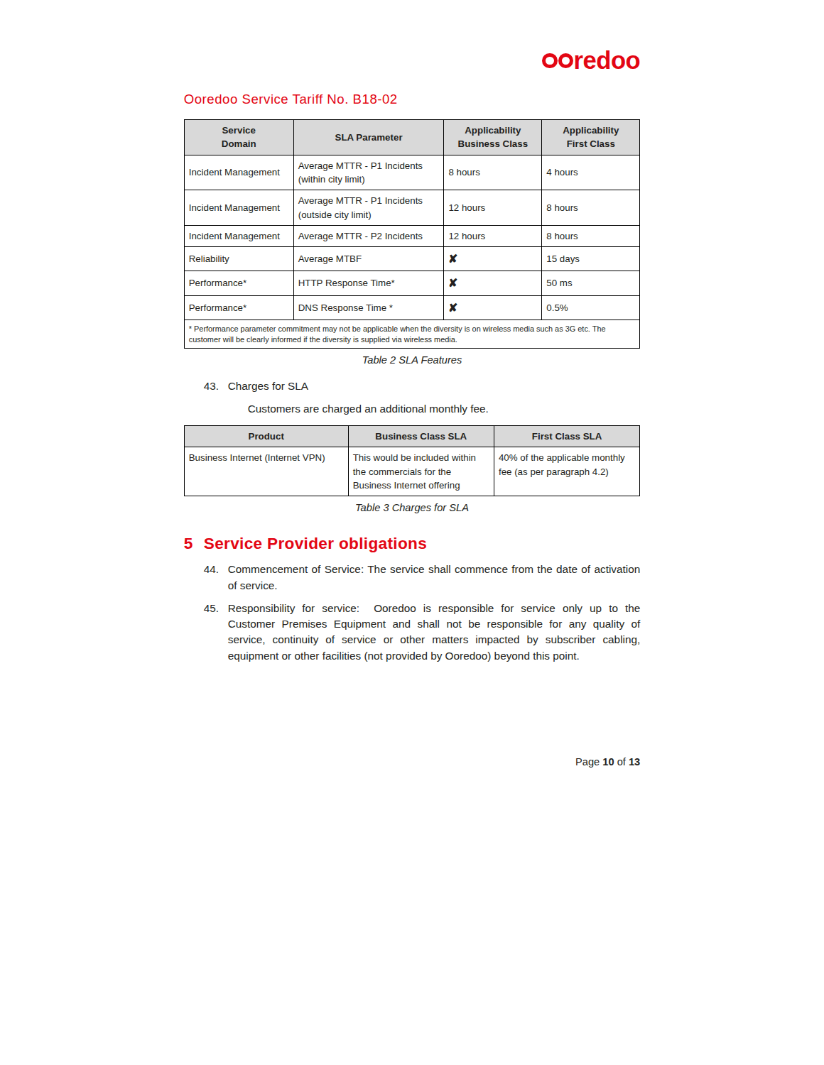redoo
Ooredoo Service Tariff No. B18-02
| Service Domain | SLA Parameter | Applicability Business Class | Applicability First Class |
| --- | --- | --- | --- |
| Incident Management | Average MTTR - P1 Incidents (within city limit) | 8 hours | 4 hours |
| Incident Management | Average MTTR - P1 Incidents (outside city limit) | 12 hours | 8 hours |
| Incident Management | Average MTTR - P2 Incidents | 12 hours | 8 hours |
| Reliability | Average MTBF | ✘ | 15 days |
| Performance* | HTTP Response Time* | ✘ | 50 ms |
| Performance* | DNS Response Time * | ✘ | 0.5% |
| * Performance parameter commitment may not be applicable when the diversity is on wireless media such as 3G etc. The customer will be clearly informed if the diversity is supplied via wireless media. |
Table 2 SLA Features
43.
Charges for SLA
Customers are charged an additional monthly fee.
| Product | Business Class SLA | First Class SLA |
| --- | --- | --- |
| Business Internet (Internet VPN) | This would be included within the commercials for the Business Internet offering | 40% of the applicable monthly fee (as per paragraph 4.2) |
Table 3 Charges for SLA
5 Service Provider obligations
44.
Commencement of Service: The service shall commence from the date of activation of service.
45.
Responsibility for service: Ooredoo is responsible for service only up to the Customer Premises Equipment and shall not be responsible for any quality of service, continuity of service or other matters impacted by subscriber cabling, equipment or other facilities (not provided by Ooredoo) beyond this point.
Page 10 of 13